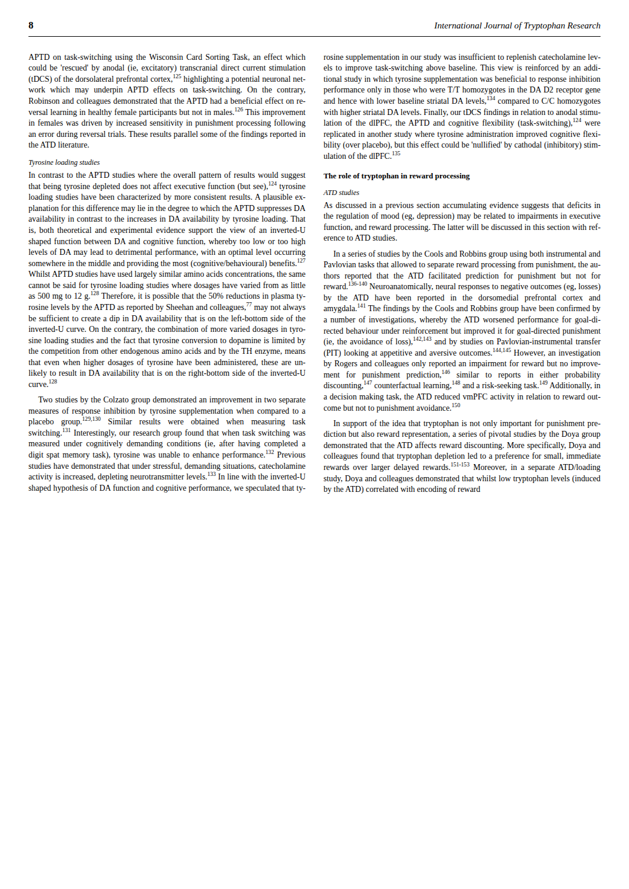8 International Journal of Tryptophan Research
APTD on task-switching using the Wisconsin Card Sorting Task, an effect which could be 'rescued' by anodal (ie, excitatory) transcranial direct current stimulation (tDCS) of the dorsolateral prefrontal cortex,125 highlighting a potential neuronal network which may underpin APTD effects on task-switching. On the contrary, Robinson and colleagues demonstrated that the APTD had a beneficial effect on reversal learning in healthy female participants but not in males.126 This improvement in females was driven by increased sensitivity in punishment processing following an error during reversal trials. These results parallel some of the findings reported in the ATD literature.
Tyrosine loading studies
In contrast to the APTD studies where the overall pattern of results would suggest that being tyrosine depleted does not affect executive function (but see),124 tyrosine loading studies have been characterized by more consistent results. A plausible explanation for this difference may lie in the degree to which the APTD suppresses DA availability in contrast to the increases in DA availability by tyrosine loading. That is, both theoretical and experimental evidence support the view of an inverted-U shaped function between DA and cognitive function, whereby too low or too high levels of DA may lead to detrimental performance, with an optimal level occurring somewhere in the middle and providing the most (cognitive/behavioural) benefits.127 Whilst APTD studies have used largely similar amino acids concentrations, the same cannot be said for tyrosine loading studies where dosages have varied from as little as 500 mg to 12 g.128 Therefore, it is possible that the 50% reductions in plasma tyrosine levels by the APTD as reported by Sheehan and colleagues,77 may not always be sufficient to create a dip in DA availability that is on the left-bottom side of the inverted-U curve. On the contrary, the combination of more varied dosages in tyrosine loading studies and the fact that tyrosine conversion to dopamine is limited by the competition from other endogenous amino acids and by the TH enzyme, means that even when higher dosages of tyrosine have been administered, these are unlikely to result in DA availability that is on the right-bottom side of the inverted-U curve.128
Two studies by the Colzato group demonstrated an improvement in two separate measures of response inhibition by tyrosine supplementation when compared to a placebo group.129,130 Similar results were obtained when measuring task switching.131 Interestingly, our research group found that when task switching was measured under cognitively demanding conditions (ie, after having completed a digit spat memory task), tyrosine was unable to enhance performance.132 Previous studies have demonstrated that under stressful, demanding situations, catecholamine activity is increased, depleting neurotransmitter levels.133 In line with the inverted-U shaped hypothesis of DA function and cognitive performance, we speculated that tyrosine supplementation in our study was insufficient to replenish catecholamine levels to improve task-switching above baseline. This view is reinforced by an additional study in which tyrosine supplementation was beneficial to response inhibition performance only in those who were T/T homozygotes in the DA D2 receptor gene and hence with lower baseline striatal DA levels,134 compared to C/C homozygotes with higher striatal DA levels. Finally, our tDCS findings in relation to anodal stimulation of the dlPFC, the APTD and cognitive flexibility (task-switching),124 were replicated in another study where tyrosine administration improved cognitive flexibility (over placebo), but this effect could be 'nullified' by cathodal (inhibitory) stimulation of the dlPFC.135
The role of tryptophan in reward processing
ATD studies
As discussed in a previous section accumulating evidence suggests that deficits in the regulation of mood (eg, depression) may be related to impairments in executive function, and reward processing. The latter will be discussed in this section with reference to ATD studies.
In a series of studies by the Cools and Robbins group using both instrumental and Pavlovian tasks that allowed to separate reward processing from punishment, the authors reported that the ATD facilitated prediction for punishment but not for reward.136-140 Neuroanatomically, neural responses to negative outcomes (eg, losses) by the ATD have been reported in the dorsomedial prefrontal cortex and amygdala.141 The findings by the Cools and Robbins group have been confirmed by a number of investigations, whereby the ATD worsened performance for goal-directed behaviour under reinforcement but improved it for goal-directed punishment (ie, the avoidance of loss),142,143 and by studies on Pavlovian-instrumental transfer (PIT) looking at appetitive and aversive outcomes.144,145 However, an investigation by Rogers and colleagues only reported an impairment for reward but no improvement for punishment prediction,146 similar to reports in either probability discounting,147 counterfactual learning,148 and a risk-seeking task.149 Additionally, in a decision making task, the ATD reduced vmPFC activity in relation to reward outcome but not to punishment avoidance.150
In support of the idea that tryptophan is not only important for punishment prediction but also reward representation, a series of pivotal studies by the Doya group demonstrated that the ATD affects reward discounting. More specifically, Doya and colleagues found that tryptophan depletion led to a preference for small, immediate rewards over larger delayed rewards.151-153 Moreover, in a separate ATD/loading study, Doya and colleagues demonstrated that whilst low tryptophan levels (induced by the ATD) correlated with encoding of reward